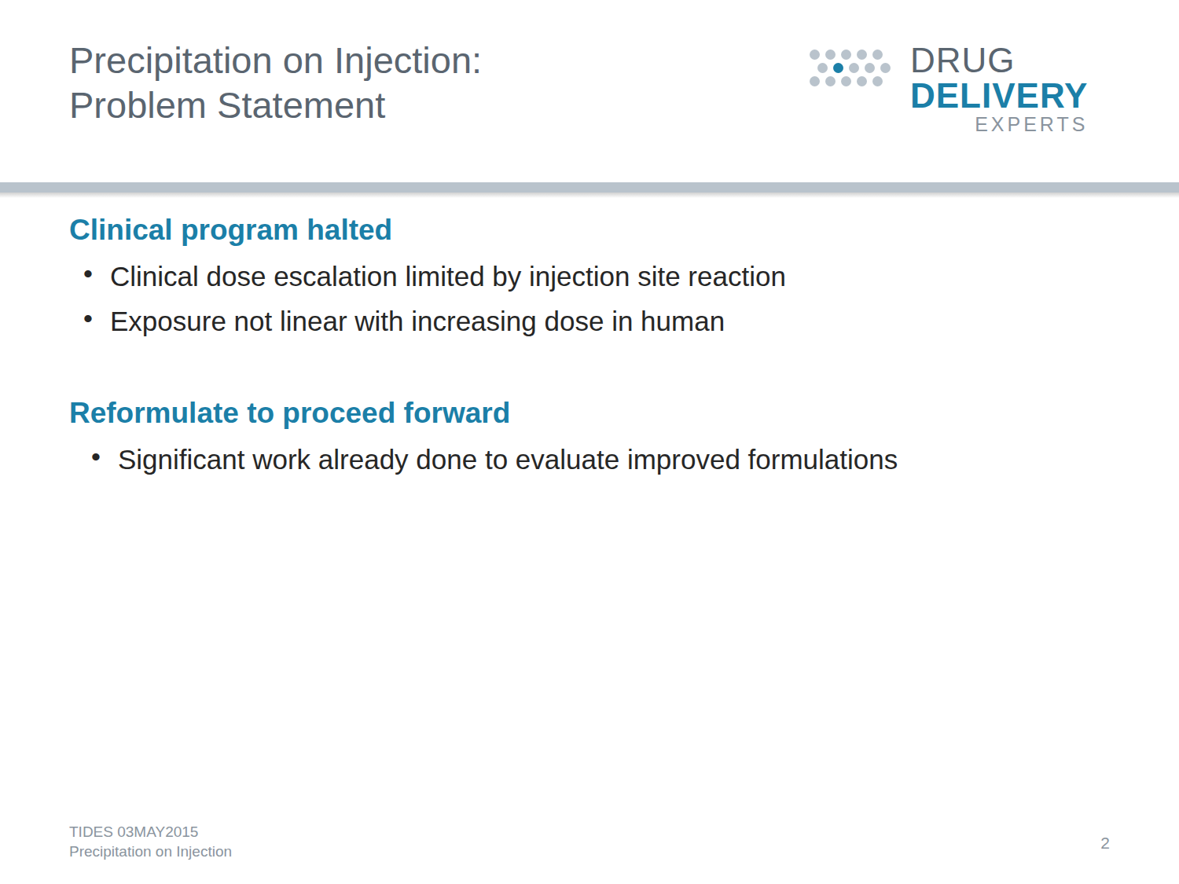Precipitation on Injection:
Problem Statement
DRUG
DELIVERY
EXPERTS
Clinical program halted
Clinical dose escalation limited by injection site reaction
Exposure not linear with increasing dose in human
Reformulate to proceed forward
Significant work already done to evaluate improved formulations
TIDES 03MAY2015
Precipitation on Injection
2